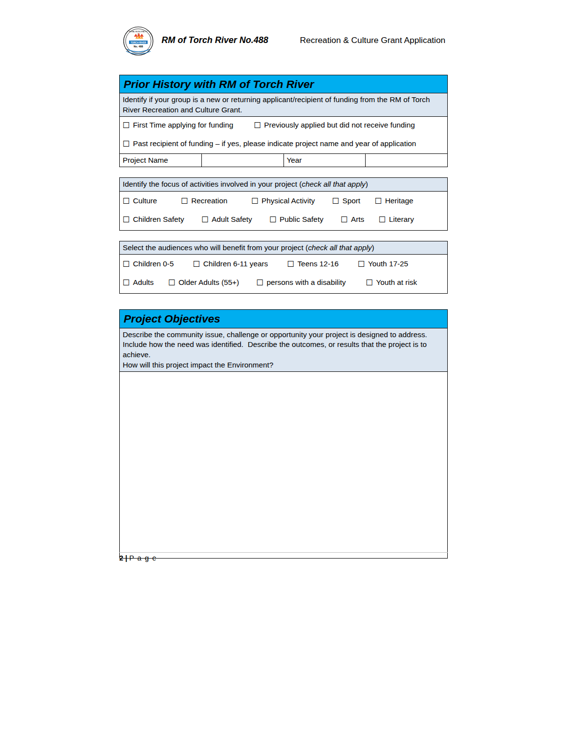RURAL MUNICIPALITY OF TORCH RIVER No. 488
RM of Torch River No.488
Recreation & Culture Grant Application
Prior History with RM of Torch River
| Identify if your group is a new or returning applicant/recipient of funding from the RM of Torch River Recreation and Culture Grant. |
| ☐ First Time applying for funding ☐ Previously applied but did not receive funding ☐ Past recipient of funding – if yes, please indicate project name and year of application |
| Project Name | | Year | |
| Identify the focus of activities involved in your project ( check all that apply ) |
| ☐ Culture ☐ Recreation ☐ Physical Activity ☐ Sport ☐ Heritage ☐ Children Safety ☐ Adult Safety ☐ Public Safety ☐ Arts ☐ Literary |
| Select the audiences who will benefit from your project ( check all that apply ) |
| ☐ Children 0-5 ☐ Children 6-11 years ☐ Teens 12-16 ☐ Youth 17-25 ☐ Adults ☐ Older Adults (55+) ☐ persons with a disability ☐ Youth at risk |
Project Objectives
| Describe the community issue, challenge or opportunity your project is designed to address. Include how the need was identified. Describe the outcomes, or results that the project is to achieve. How will this project impact the Environment? |
2 | P a g e